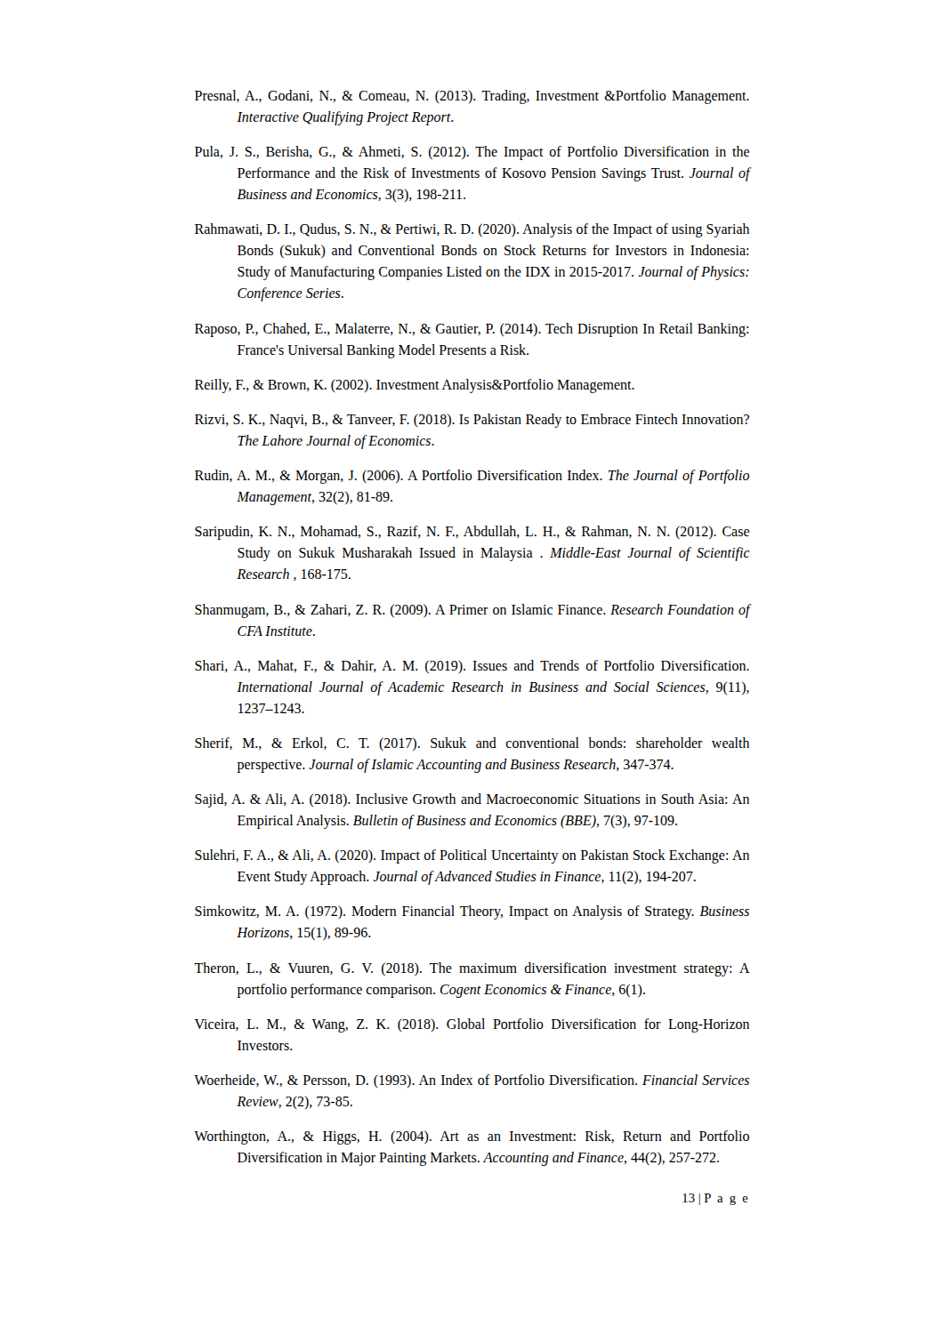Presnal, A., Godani, N., & Comeau, N. (2013). Trading, Investment &Portfolio Management. Interactive Qualifying Project Report.
Pula, J. S., Berisha, G., & Ahmeti, S. (2012). The Impact of Portfolio Diversification in the Performance and the Risk of Investments of Kosovo Pension Savings Trust. Journal of Business and Economics, 3(3), 198-211.
Rahmawati, D. I., Qudus, S. N., & Pertiwi, R. D. (2020). Analysis of the Impact of using Syariah Bonds (Sukuk) and Conventional Bonds on Stock Returns for Investors in Indonesia: Study of Manufacturing Companies Listed on the IDX in 2015-2017. Journal of Physics: Conference Series.
Raposo, P., Chahed, E., Malaterre, N., & Gautier, P. (2014). Tech Disruption In Retail Banking: France's Universal Banking Model Presents a Risk.
Reilly, F., & Brown, K. (2002). Investment Analysis&Portfolio Management.
Rizvi, S. K., Naqvi, B., & Tanveer, F. (2018). Is Pakistan Ready to Embrace Fintech Innovation? The Lahore Journal of Economics.
Rudin, A. M., & Morgan, J. (2006). A Portfolio Diversification Index. The Journal of Portfolio Management, 32(2), 81-89.
Saripudin, K. N., Mohamad, S., Razif, N. F., Abdullah, L. H., & Rahman, N. N. (2012). Case Study on Sukuk Musharakah Issued in Malaysia . Middle-East Journal of Scientific Research , 168-175.
Shanmugam, B., & Zahari, Z. R. (2009). A Primer on Islamic Finance. Research Foundation of CFA Institute.
Shari, A., Mahat, F., & Dahir, A. M. (2019). Issues and Trends of Portfolio Diversification. International Journal of Academic Research in Business and Social Sciences, 9(11), 1237–1243.
Sherif, M., & Erkol, C. T. (2017). Sukuk and conventional bonds: shareholder wealth perspective. Journal of Islamic Accounting and Business Research, 347-374.
Sajid, A. & Ali, A. (2018). Inclusive Growth and Macroeconomic Situations in South Asia: An Empirical Analysis. Bulletin of Business and Economics (BBE), 7(3), 97-109.
Sulehri, F. A., & Ali, A. (2020). Impact of Political Uncertainty on Pakistan Stock Exchange: An Event Study Approach. Journal of Advanced Studies in Finance, 11(2), 194-207.
Simkowitz, M. A. (1972). Modern Financial Theory, Impact on Analysis of Strategy. Business Horizons, 15(1), 89-96.
Theron, L., & Vuuren, G. V. (2018). The maximum diversification investment strategy: A portfolio performance comparison. Cogent Economics & Finance, 6(1).
Viceira, L. M., & Wang, Z. K. (2018). Global Portfolio Diversification for Long-Horizon Investors.
Woerheide, W., & Persson, D. (1993). An Index of Portfolio Diversification. Financial Services Review, 2(2), 73-85.
Worthington, A., & Higgs, H. (2004). Art as an Investment: Risk, Return and Portfolio Diversification in Major Painting Markets. Accounting and Finance, 44(2), 257-272.
13 | P a g e